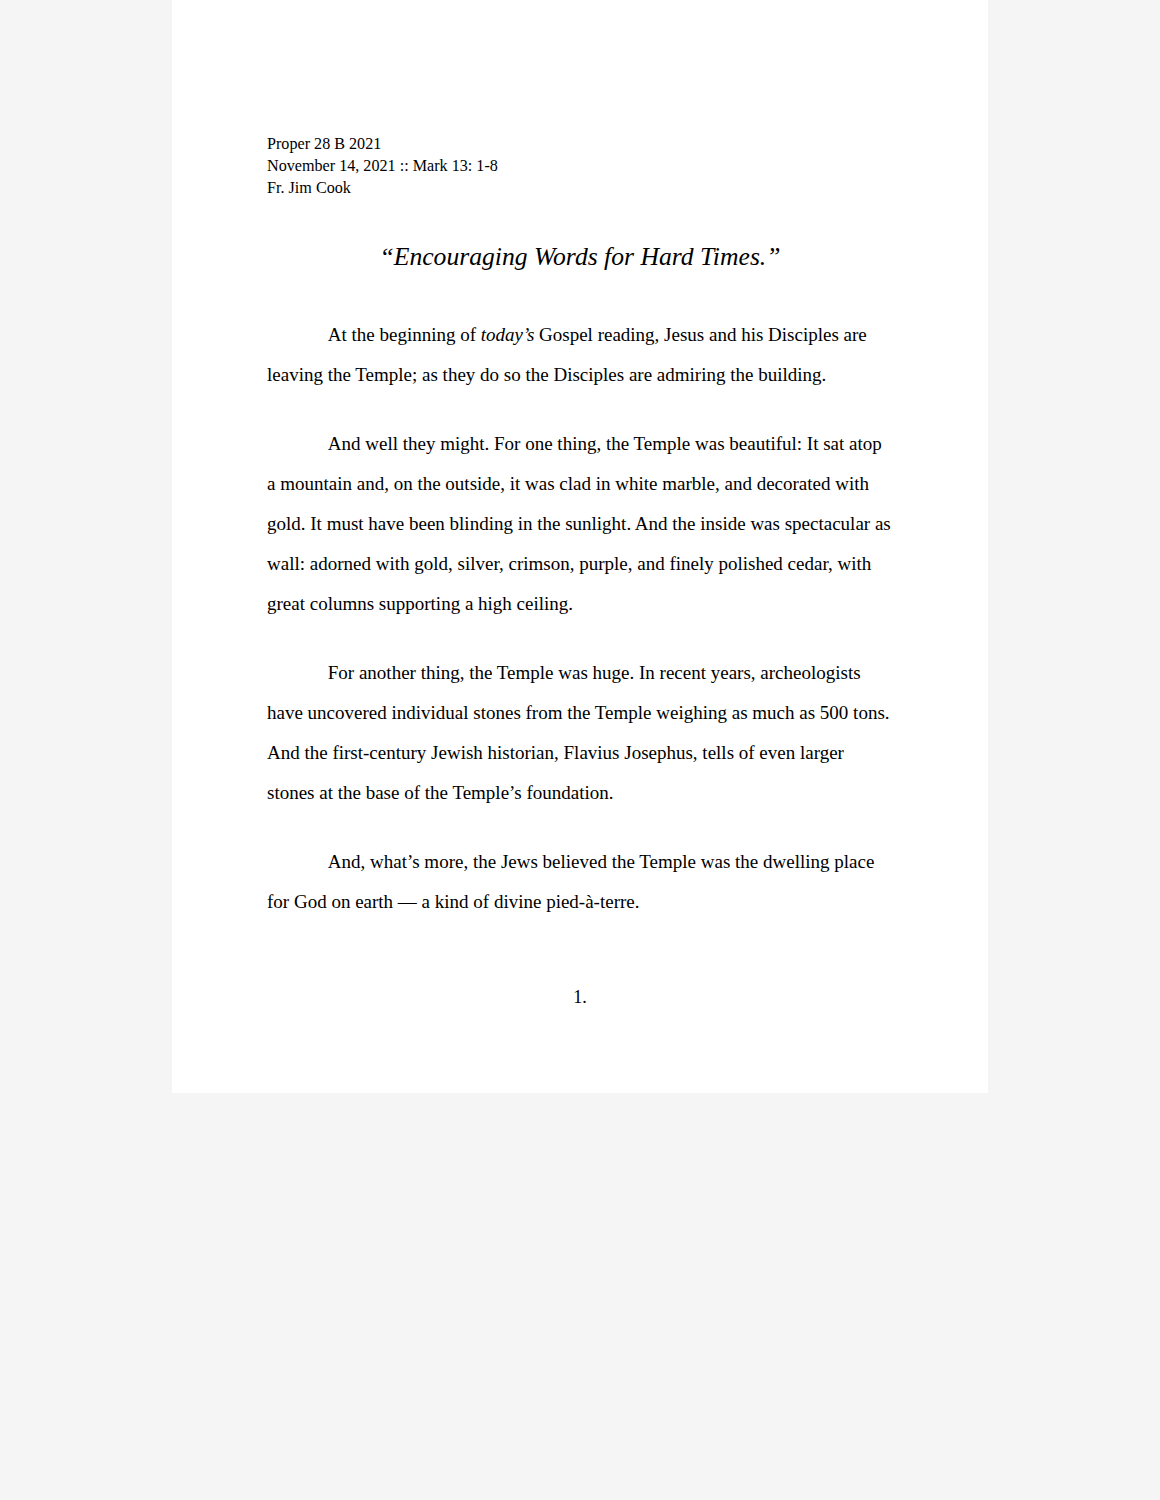Proper 28 B 2021
November 14, 2021 :: Mark 13: 1-8
Fr. Jim Cook
“Encouraging Words for Hard Times.”
At the beginning of today’s Gospel reading, Jesus and his Disciples are leaving the Temple; as they do so the Disciples are admiring the building.
And well they might. For one thing, the Temple was beautiful: It sat atop a mountain and, on the outside, it was clad in white marble, and decorated with gold. It must have been blinding in the sunlight. And the inside was spectacular as wall: adorned with gold, silver, crimson, purple, and finely polished cedar, with great columns supporting a high ceiling.
For another thing, the Temple was huge. In recent years, archeologists have uncovered individual stones from the Temple weighing as much as 500 tons. And the first-century Jewish historian, Flavius Josephus, tells of even larger stones at the base of the Temple’s foundation.
And, what’s more, the Jews believed the Temple was the dwelling place for God on earth — a kind of divine pied-à-terre.
1.